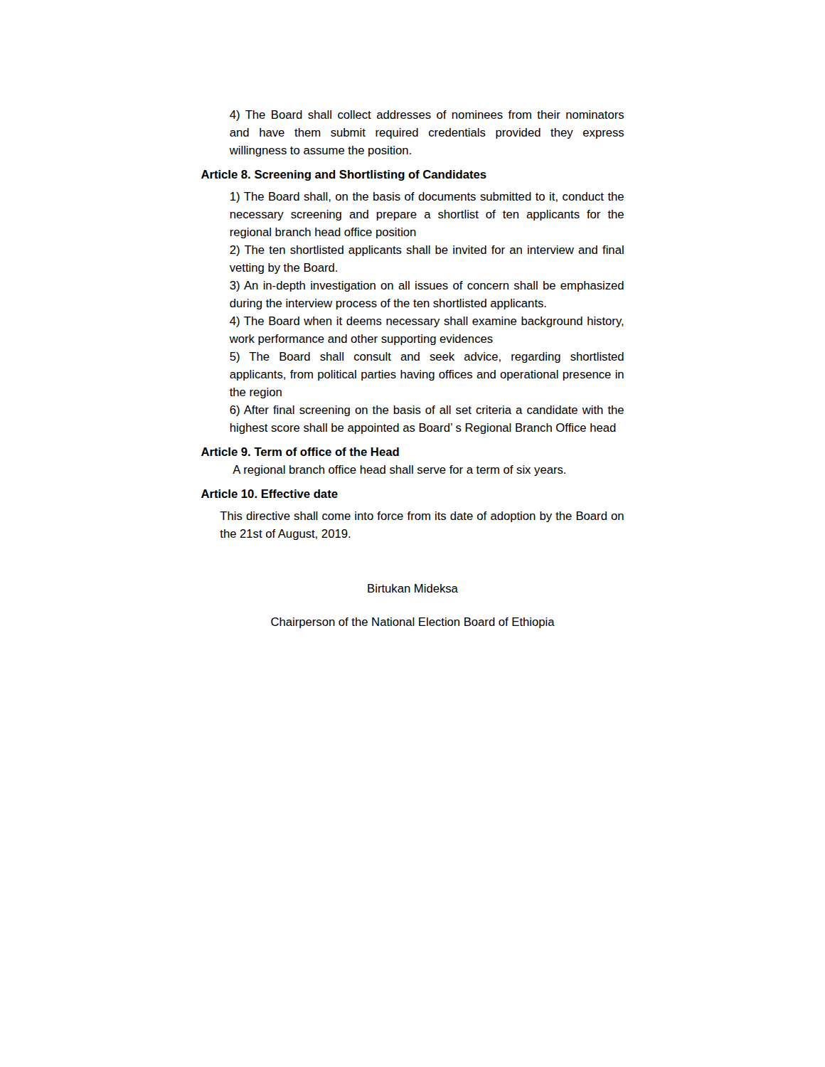4) The Board shall collect addresses of nominees from their nominators and have them submit required credentials provided they express willingness to assume the position.
Article 8. Screening and Shortlisting of Candidates
1) The Board shall, on the basis of documents submitted to it, conduct the necessary screening and prepare a shortlist of ten applicants for the regional branch head office position
2) The ten shortlisted applicants shall be invited for an interview and final vetting by the Board.
3) An in-depth investigation on all issues of concern shall be emphasized during the interview process of the ten shortlisted applicants.
4) The Board when it deems necessary shall examine background history, work performance and other supporting evidences
5) The Board shall consult and seek advice, regarding shortlisted applicants, from political parties having offices and operational presence in the region
6) After final screening on the basis of all set criteria a candidate with the highest score shall be appointed as Board’ s Regional Branch Office head
Article 9. Term of office of the Head
A regional branch office head shall serve for a term of six years.
Article 10. Effective date
This directive shall come into force from its date of adoption by the Board on the 21st of August, 2019.
Birtukan Mideksa
Chairperson of the National Election Board of Ethiopia